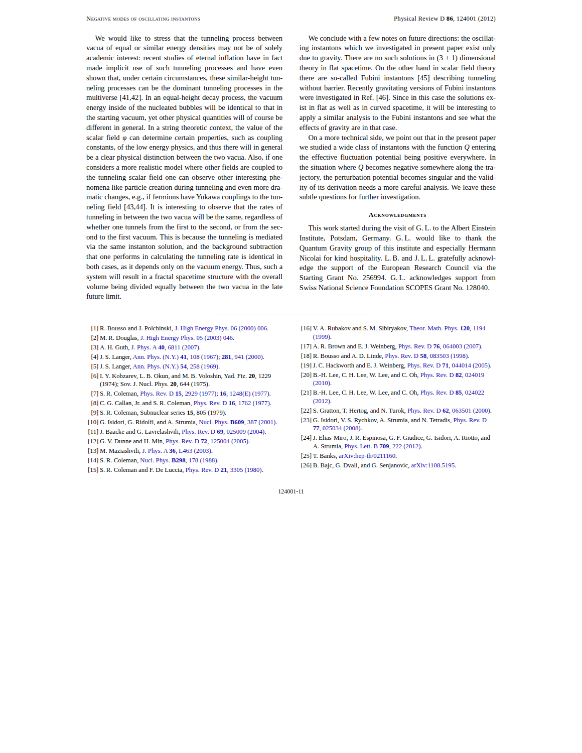Negative modes of oscillating instantons Physical Review D 86, 124001 (2012)
We would like to stress that the tunneling process between vacua of equal or similar energy densities may not be of solely academic interest: recent studies of eternal inflation have in fact made implicit use of such tunneling processes and have even shown that, under certain circumstances, these similar-height tunneling processes can be the dominant tunneling processes in the multiverse [41,42]. In an equal-height decay process, the vacuum energy inside of the nucleated bubbles will be identical to that in the starting vacuum, yet other physical quantities will of course be different in general. In a string theoretic context, the value of the scalar field φ can determine certain properties, such as coupling constants, of the low energy physics, and thus there will in general be a clear physical distinction between the two vacua. Also, if one considers a more realistic model where other fields are coupled to the tunneling scalar field one can observe other interesting phenomena like particle creation during tunneling and even more dramatic changes, e.g., if fermions have Yukawa couplings to the tunneling field [43,44]. It is interesting to observe that the rates of tunneling in between the two vacua will be the same, regardless of whether one tunnels from the first to the second, or from the second to the first vacuum. This is because the tunneling is mediated via the same instanton solution, and the background subtraction that one performs in calculating the tunneling rate is identical in both cases, as it depends only on the vacuum energy. Thus, such a system will result in a fractal spacetime structure with the overall volume being divided equally between the two vacua in the late future limit.
We conclude with a few notes on future directions: the oscillating instantons which we investigated in present paper exist only due to gravity. There are no such solutions in (3 + 1) dimensional theory in flat spacetime. On the other hand in scalar field theory there are so-called Fubini instantons [45] describing tunneling without barrier. Recently gravitating versions of Fubini instantons were investigated in Ref. [46]. Since in this case the solutions exist in flat as well as in curved spacetime, it will be interesting to apply a similar analysis to the Fubini instantons and see what the effects of gravity are in that case.
On a more technical side, we point out that in the present paper we studied a wide class of instantons with the function Q entering the effective fluctuation potential being positive everywhere. In the situation where Q becomes negative somewhere along the trajectory, the perturbation potential becomes singular and the validity of its derivation needs a more careful analysis. We leave these subtle questions for further investigation.
Acknowledgments
This work started during the visit of G. L. to the Albert Einstein Institute, Potsdam, Germany. G. L. would like to thank the Quantum Gravity group of this institute and especially Hermann Nicolai for kind hospitality. L. B. and J. L. L. gratefully acknowledge the support of the European Research Council via the Starting Grant No. 256994. G. L. acknowledges support from Swiss National Science Foundation SCOPES Grant No. 128040.
[1] R. Bousso and J. Polchinski, J. High Energy Phys. 06 (2000) 006.
[2] M. R. Douglas, J. High Energy Phys. 05 (2003) 046.
[3] A. H. Guth, J. Phys. A 40, 6811 (2007).
[4] J. S. Langer, Ann. Phys. (N.Y.) 41, 108 (1967); 281, 941 (2000).
[5] J. S. Langer, Ann. Phys. (N.Y.) 54, 258 (1969).
[6] I. Y. Kobzarev, L. B. Okun, and M. B. Voloshin, Yad. Fiz. 20, 1229 (1974); Sov. J. Nucl. Phys. 20, 644 (1975).
[7] S. R. Coleman, Phys. Rev. D 15, 2929 (1977); 16, 1248(E) (1977).
[8] C. G. Callan, Jr. and S. R. Coleman, Phys. Rev. D 16, 1762 (1977).
[9] S. R. Coleman, Subnuclear series 15, 805 (1979).
[10] G. Isidori, G. Ridolfi, and A. Strumia, Nucl. Phys. B609, 387 (2001).
[11] J. Baacke and G. Lavrelashvili, Phys. Rev. D 69, 025009 (2004).
[12] G. V. Dunne and H. Min, Phys. Rev. D 72, 125004 (2005).
[13] M. Maziashvili, J. Phys. A 36, L463 (2003).
[14] S. R. Coleman, Nucl. Phys. B298, 178 (1988).
[15] S. R. Coleman and F. De Luccia, Phys. Rev. D 21, 3305 (1980).
[16] V. A. Rubakov and S. M. Sibiryakov, Theor. Math. Phys. 120, 1194 (1999).
[17] A. R. Brown and E. J. Weinberg, Phys. Rev. D 76, 064003 (2007).
[18] R. Bousso and A. D. Linde, Phys. Rev. D 58, 083503 (1998).
[19] J. C. Hackworth and E. J. Weinberg, Phys. Rev. D 71, 044014 (2005).
[20] B.-H. Lee, C. H. Lee, W. Lee, and C. Oh, Phys. Rev. D 82, 024019 (2010).
[21] B.-H. Lee, C. H. Lee, W. Lee, and C. Oh, Phys. Rev. D 85, 024022 (2012).
[22] S. Gratton, T. Hertog, and N. Turok, Phys. Rev. D 62, 063501 (2000).
[23] G. Isidori, V. S. Rychkov, A. Strumia, and N. Tetradis, Phys. Rev. D 77, 025034 (2008).
[24] J. Elias-Miro, J. R. Espinosa, G. F. Giudice, G. Isidori, A. Riotto, and A. Strumia, Phys. Lett. B 709, 222 (2012).
[25] T. Banks, arXiv:hep-th/0211160.
[26] B. Bajc, G. Dvali, and G. Senjanovic, arXiv:1108.5195.
124001-11